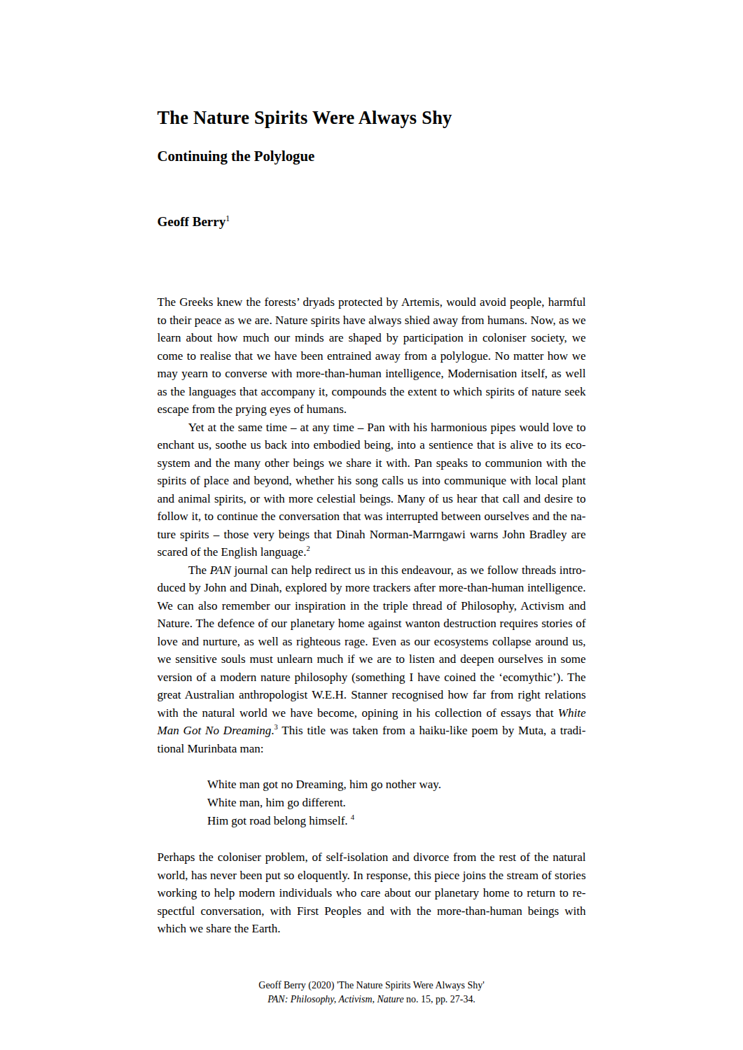The Nature Spirits Were Always Shy
Continuing the Polylogue
Geoff Berry1
The Greeks knew the forests’ dryads protected by Artemis, would avoid people, harmful to their peace as we are. Nature spirits have always shied away from humans. Now, as we learn about how much our minds are shaped by participation in coloniser society, we come to realise that we have been entrained away from a polylogue. No matter how we may yearn to converse with more-than-human intelligence, Modernisation itself, as well as the languages that accompany it, compounds the extent to which spirits of nature seek escape from the prying eyes of humans.
Yet at the same time – at any time – Pan with his harmonious pipes would love to enchant us, soothe us back into embodied being, into a sentience that is alive to its ecosystem and the many other beings we share it with. Pan speaks to communion with the spirits of place and beyond, whether his song calls us into communique with local plant and animal spirits, or with more celestial beings. Many of us hear that call and desire to follow it, to continue the conversation that was interrupted between ourselves and the nature spirits – those very beings that Dinah Norman-Marrngawi warns John Bradley are scared of the English language.2
The PAN journal can help redirect us in this endeavour, as we follow threads introduced by John and Dinah, explored by more trackers after more-than-human intelligence. We can also remember our inspiration in the triple thread of Philosophy, Activism and Nature. The defence of our planetary home against wanton destruction requires stories of love and nurture, as well as righteous rage. Even as our ecosystems collapse around us, we sensitive souls must unlearn much if we are to listen and deepen ourselves in some version of a modern nature philosophy (something I have coined the ‘ecomythic’). The great Australian anthropologist W.E.H. Stanner recognised how far from right relations with the natural world we have become, opining in his collection of essays that White Man Got No Dreaming.3 This title was taken from a haiku-like poem by Muta, a traditional Murinbata man:
White man got no Dreaming, him go nother way.
White man, him go different.
Him got road belong himself. 4
Perhaps the coloniser problem, of self-isolation and divorce from the rest of the natural world, has never been put so eloquently. In response, this piece joins the stream of stories working to help modern individuals who care about our planetary home to return to respectful conversation, with First Peoples and with the more-than-human beings with which we share the Earth.
Geoff Berry (2020) 'The Nature Spirits Were Always Shy'
PAN: Philosophy, Activism, Nature no. 15, pp. 27-34.